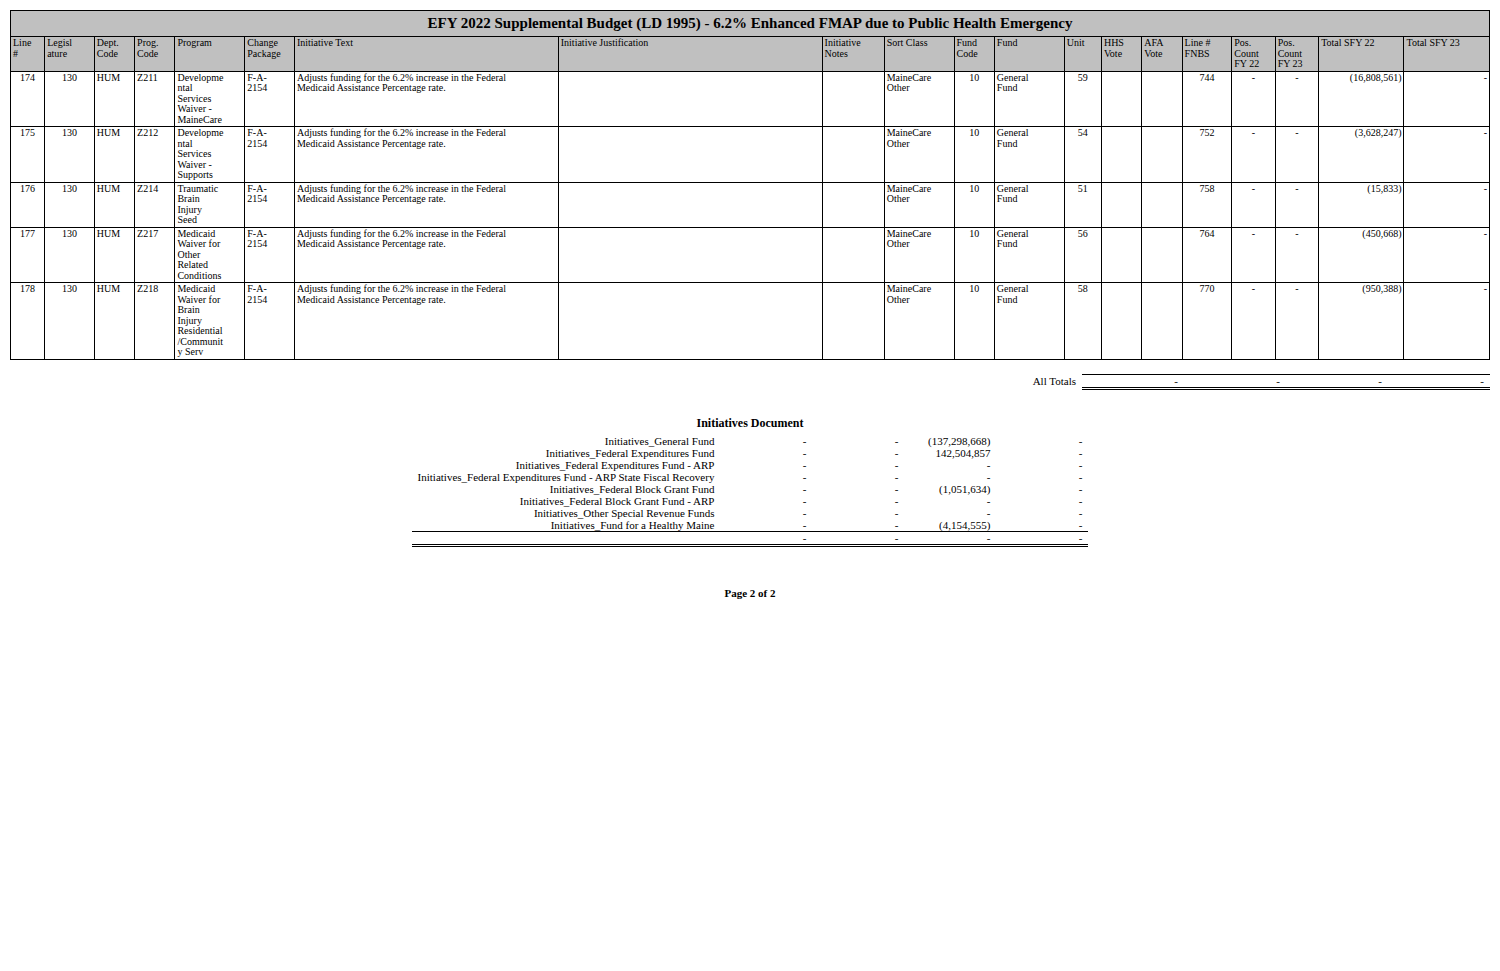EFY 2022 Supplemental Budget (LD 1995) - 6.2% Enhanced FMAP due to Public Health Emergency
| Line # | Legisl ature | Dept. Code | Prog. Code | Program | Change Package | Initiative Text | Initiative Justification | Initiative Notes | Sort Class | Fund Code | Fund | Unit | HHS Vote | AFA Vote | Line # FNBS | Pos. Count FY 22 | Pos. Count FY 23 | Total SFY 22 | Total SFY 23 |
| --- | --- | --- | --- | --- | --- | --- | --- | --- | --- | --- | --- | --- | --- | --- | --- | --- | --- | --- | --- |
| 174 | 130 | HUM | Z211 | Developme ntal Services Waiver - MaineCare | F-A- 2154 | Adjusts funding for the 6.2% increase in the Federal Medicaid Assistance Percentage rate. | | | MaineCare Other | 10 | General Fund | 59 | | | 744 | - | - | (16,808,561) | - |
| 175 | 130 | HUM | Z212 | Developme ntal Services Waiver - Supports | F-A- 2154 | Adjusts funding for the 6.2% increase in the Federal Medicaid Assistance Percentage rate. | | | MaineCare Other | 10 | General Fund | 54 | | | 752 | - | - | (3,628,247) | - |
| 176 | 130 | HUM | Z214 | Traumatic Brain Injury Seed | F-A- 2154 | Adjusts funding for the 6.2% increase in the Federal Medicaid Assistance Percentage rate. | | | MaineCare Other | 10 | General Fund | 51 | | | 758 | - | - | (15,833) | - |
| 177 | 130 | HUM | Z217 | Medicaid Waiver for Other Related Conditions | F-A- 2154 | Adjusts funding for the 6.2% increase in the Federal Medicaid Assistance Percentage rate. | | | MaineCare Other | 10 | General Fund | 56 | | | 764 | - | - | (450,668) | - |
| 178 | 130 | HUM | Z218 | Medicaid Waiver for Brain Injury Residential /Communit y Serv | F-A- 2154 | Adjusts funding for the 6.2% increase in the Federal Medicaid Assistance Percentage rate. | | | MaineCare Other | 10 | General Fund | 58 | | | 770 | - | - | (950,388) | - |
| All Totals | - | - | - | - |
Initiatives Document
| Initiatives_General Fund | - | - | (137,298,668) | - |
| Initiatives_Federal Expenditures Fund | - | - | 142,504,857 | - |
| Initiatives_Federal Expenditures Fund - ARP | - | - | - | - |
| Initiatives_Federal Expenditures Fund - ARP State Fiscal Recovery | - | - | - | - |
| Initiatives_Federal Block Grant Fund | - | - | (1,051,634) | - |
| Initiatives_Federal Block Grant Fund - ARP | - | - | - | - |
| Initiatives_Other Special Revenue Funds | - | - | - | - |
| Initiatives_Fund for a Healthy Maine | - | - | (4,154,555) | - |
| | - | - | - | - |
Page 2 of 2